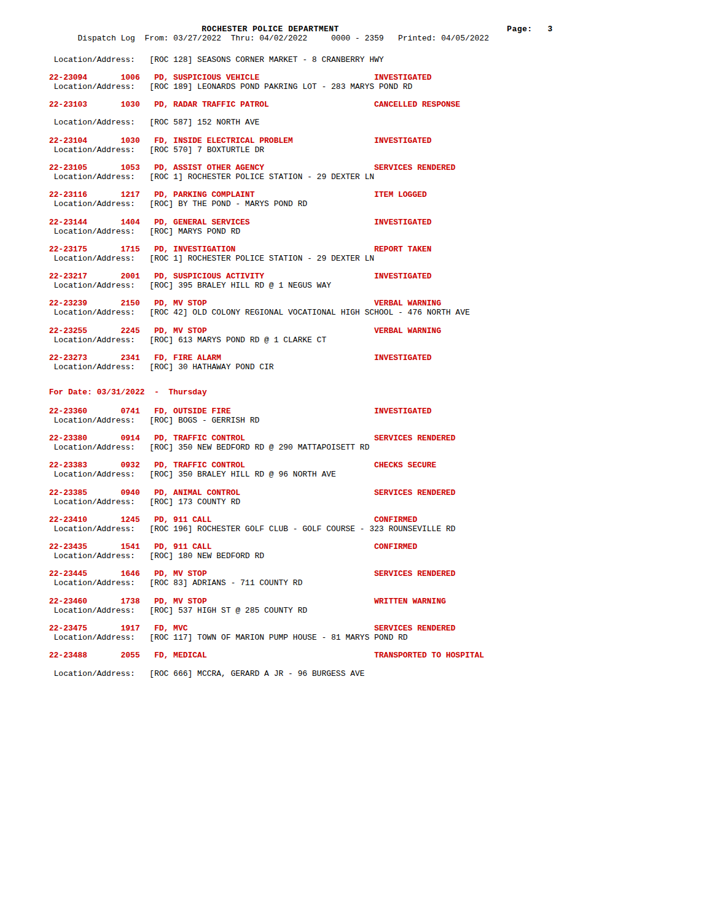ROCHESTER POLICE DEPARTMENT Page: 3
Dispatch Log From: 03/27/2022 Thru: 04/02/2022 0000 - 2359 Printed: 04/05/2022
Location/Address: [ROC 128] SEASONS CORNER MARKET - 8 CRANBERRY HWY
22-23094 1006 PD, SUSPICIOUS VEHICLE INVESTIGATED
Location/Address: [ROC 189] LEONARDS POND PAKRING LOT - 283 MARYS POND RD
22-23103 1030 PD, RADAR TRAFFIC PATROL CANCELLED RESPONSE
Location/Address: [ROC 587] 152 NORTH AVE
22-23104 1030 FD, INSIDE ELECTRICAL PROBLEM INVESTIGATED
Location/Address: [ROC 570] 7 BOXTURTLE DR
22-23105 1053 PD, ASSIST OTHER AGENCY SERVICES RENDERED
Location/Address: [ROC 1] ROCHESTER POLICE STATION - 29 DEXTER LN
22-23116 1217 PD, PARKING COMPLAINT ITEM LOGGED
Location/Address: [ROC] BY THE POND - MARYS POND RD
22-23144 1404 PD, GENERAL SERVICES INVESTIGATED
Location/Address: [ROC] MARYS POND RD
22-23175 1715 PD, INVESTIGATION REPORT TAKEN
Location/Address: [ROC 1] ROCHESTER POLICE STATION - 29 DEXTER LN
22-23217 2001 PD, SUSPICIOUS ACTIVITY INVESTIGATED
Location/Address: [ROC] 395 BRALEY HILL RD @ 1 NEGUS WAY
22-23239 2150 PD, MV STOP VERBAL WARNING
Location/Address: [ROC 42] OLD COLONY REGIONAL VOCATIONAL HIGH SCHOOL - 476 NORTH AVE
22-23255 2245 PD, MV STOP VERBAL WARNING
Location/Address: [ROC] 613 MARYS POND RD @ 1 CLARKE CT
22-23273 2341 FD, FIRE ALARM INVESTIGATED
Location/Address: [ROC] 30 HATHAWAY POND CIR
For Date: 03/31/2022 - Thursday
22-23360 0741 FD, OUTSIDE FIRE INVESTIGATED
Location/Address: [ROC] BOGS - GERRISH RD
22-23380 0914 PD, TRAFFIC CONTROL SERVICES RENDERED
Location/Address: [ROC] 350 NEW BEDFORD RD @ 290 MATTAPOISETT RD
22-23383 0932 PD, TRAFFIC CONTROL CHECKS SECURE
Location/Address: [ROC] 350 BRALEY HILL RD @ 96 NORTH AVE
22-23385 0940 PD, ANIMAL CONTROL SERVICES RENDERED
Location/Address: [ROC] 173 COUNTY RD
22-23410 1245 PD, 911 CALL CONFIRMED
Location/Address: [ROC 196] ROCHESTER GOLF CLUB - GOLF COURSE - 323 ROUNSEVILLE RD
22-23435 1541 PD, 911 CALL CONFIRMED
Location/Address: [ROC] 180 NEW BEDFORD RD
22-23445 1646 PD, MV STOP SERVICES RENDERED
Location/Address: [ROC 83] ADRIANS - 711 COUNTY RD
22-23460 1738 PD, MV STOP WRITTEN WARNING
Location/Address: [ROC] 537 HIGH ST @ 285 COUNTY RD
22-23475 1917 FD, MVC SERVICES RENDERED
Location/Address: [ROC 117] TOWN OF MARION PUMP HOUSE - 81 MARYS POND RD
22-23488 2055 FD, MEDICAL TRANSPORTED TO HOSPITAL
Location/Address: [ROC 666] MCCRA, GERARD A JR - 96 BURGESS AVE